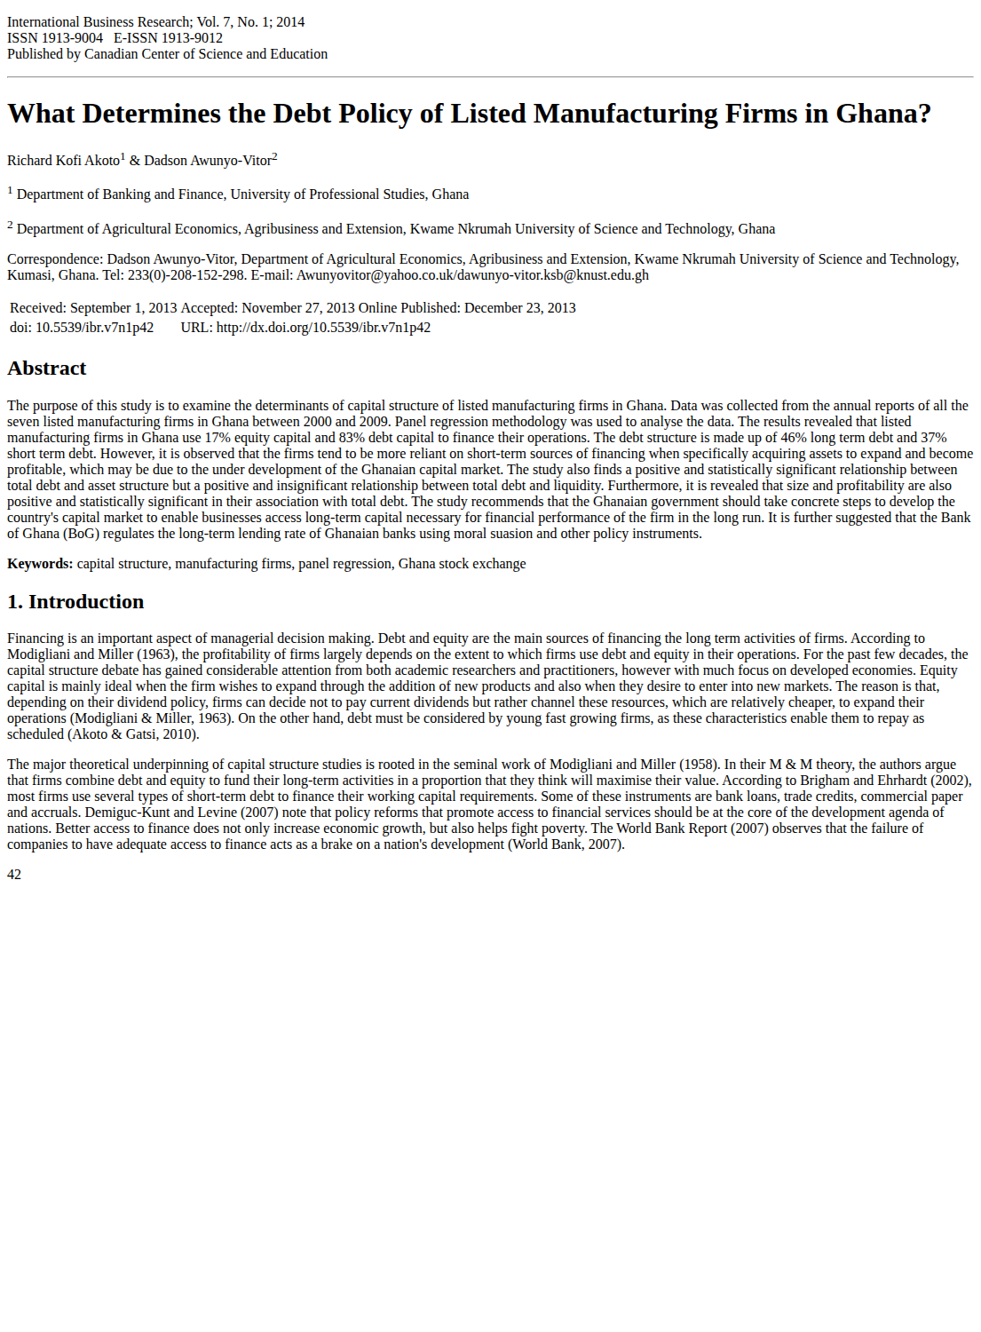International Business Research; Vol. 7, No. 1; 2014
ISSN 1913-9004 E-ISSN 1913-9012
Published by Canadian Center of Science and Education
What Determines the Debt Policy of Listed Manufacturing Firms in Ghana?
Richard Kofi Akoto1 & Dadson Awunyo-Vitor2
1 Department of Banking and Finance, University of Professional Studies, Ghana
2 Department of Agricultural Economics, Agribusiness and Extension, Kwame Nkrumah University of Science and Technology, Ghana
Correspondence: Dadson Awunyo-Vitor, Department of Agricultural Economics, Agribusiness and Extension, Kwame Nkrumah University of Science and Technology, Kumasi, Ghana. Tel: 233(0)-208-152-298. E-mail: Awunyovitor@yahoo.co.uk/dawunyo-vitor.ksb@knust.edu.gh
| Received: September 1, 2013 | Accepted: November 27, 2013 | Online Published: December 23, 2013 |
| doi: 10.5539/ibr.v7n1p42 | URL: http://dx.doi.org/10.5539/ibr.v7n1p42 |
Abstract
The purpose of this study is to examine the determinants of capital structure of listed manufacturing firms in Ghana. Data was collected from the annual reports of all the seven listed manufacturing firms in Ghana between 2000 and 2009. Panel regression methodology was used to analyse the data. The results revealed that listed manufacturing firms in Ghana use 17% equity capital and 83% debt capital to finance their operations. The debt structure is made up of 46% long term debt and 37% short term debt. However, it is observed that the firms tend to be more reliant on short-term sources of financing when specifically acquiring assets to expand and become profitable, which may be due to the under development of the Ghanaian capital market. The study also finds a positive and statistically significant relationship between total debt and asset structure but a positive and insignificant relationship between total debt and liquidity. Furthermore, it is revealed that size and profitability are also positive and statistically significant in their association with total debt. The study recommends that the Ghanaian government should take concrete steps to develop the country's capital market to enable businesses access long-term capital necessary for financial performance of the firm in the long run. It is further suggested that the Bank of Ghana (BoG) regulates the long-term lending rate of Ghanaian banks using moral suasion and other policy instruments.
Keywords: capital structure, manufacturing firms, panel regression, Ghana stock exchange
1. Introduction
Financing is an important aspect of managerial decision making. Debt and equity are the main sources of financing the long term activities of firms. According to Modigliani and Miller (1963), the profitability of firms largely depends on the extent to which firms use debt and equity in their operations. For the past few decades, the capital structure debate has gained considerable attention from both academic researchers and practitioners, however with much focus on developed economies. Equity capital is mainly ideal when the firm wishes to expand through the addition of new products and also when they desire to enter into new markets. The reason is that, depending on their dividend policy, firms can decide not to pay current dividends but rather channel these resources, which are relatively cheaper, to expand their operations (Modigliani & Miller, 1963). On the other hand, debt must be considered by young fast growing firms, as these characteristics enable them to repay as scheduled (Akoto & Gatsi, 2010).
The major theoretical underpinning of capital structure studies is rooted in the seminal work of Modigliani and Miller (1958). In their M & M theory, the authors argue that firms combine debt and equity to fund their long-term activities in a proportion that they think will maximise their value. According to Brigham and Ehrhardt (2002), most firms use several types of short-term debt to finance their working capital requirements. Some of these instruments are bank loans, trade credits, commercial paper and accruals. Demiguc-Kunt and Levine (2007) note that policy reforms that promote access to financial services should be at the core of the development agenda of nations. Better access to finance does not only increase economic growth, but also helps fight poverty. The World Bank Report (2007) observes that the failure of companies to have adequate access to finance acts as a brake on a nation's development (World Bank, 2007).
42